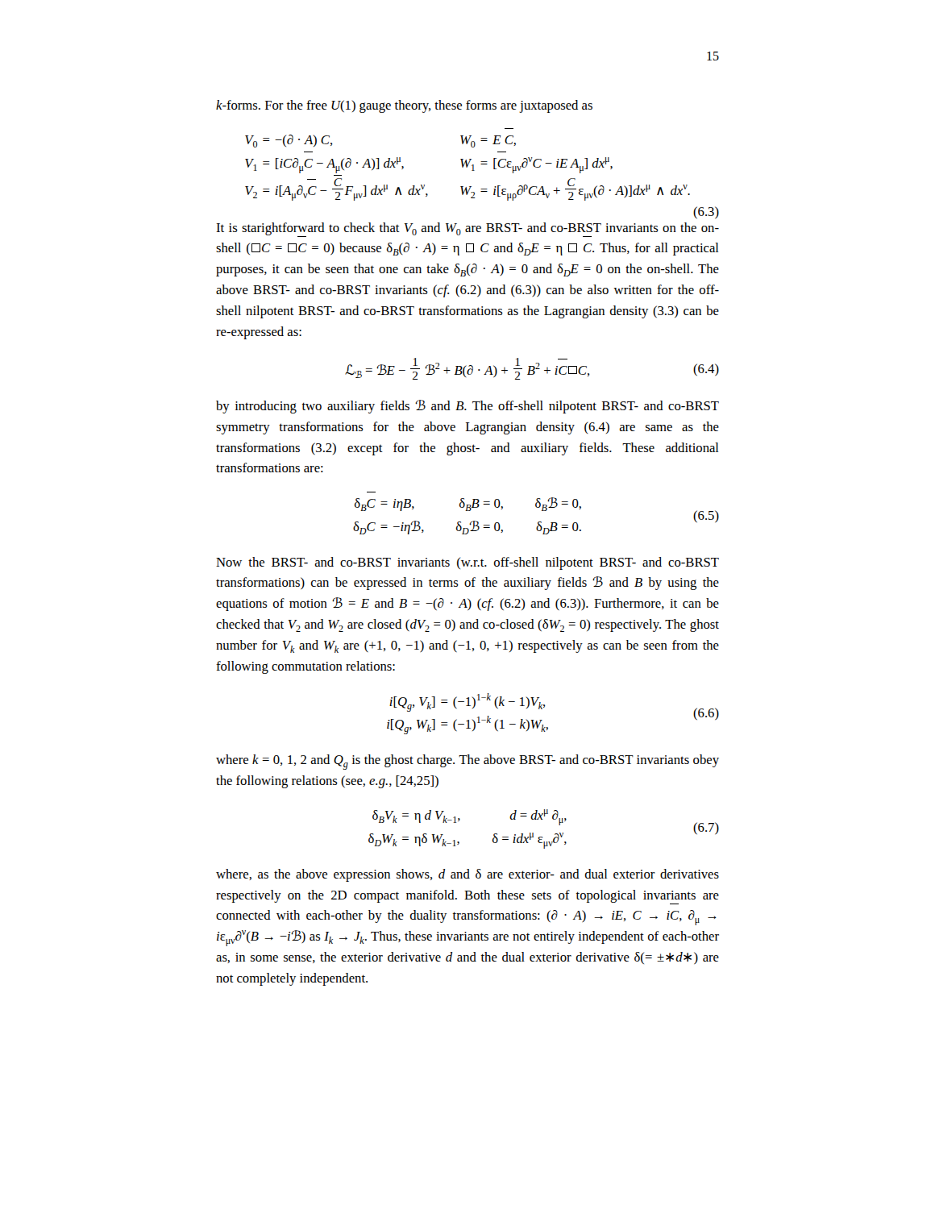15
k-forms. For the free U(1) gauge theory, these forms are juxtaposed as
| V 0 | = | −(∂ · A ) C , | | W 0 | = | E C , |
| V 1 | = | [ iC ∂ μ C − A μ (∂ · A )] dx μ , | | W 1 | = | [ C ε μν ∂ ν C − iE A μ ] dx μ , |
| V 2 | = | i [ A μ ∂ ν C − C 2 F μν ] dx μ ∧ dx ν , | | W 2 | = | i [ε μρ ∂ ρ CA ν + C 2 ε μν (∂ · A )] dx μ ∧ dx ν . |
(6.3)
It is staright­forward to check that V0 and W0 are BRST- and co-BRST invariants on the on-shell ( C = C = 0) because δB(∂ · A) = η C and δDE = η C. Thus, for all practical purposes, it can be seen that one can take δB(∂ · A) = 0 and δDE = 0 on the on-shell. The above BRST- and co-BRST invariants (cf. (6.2) and (6.3)) can be also written for the off-shell nilpotent BRST- and co-BRST transformations as the Lagrangian density (3.3) can be re-expressed as:
ℒℬ = ℬE − 12 ℬ2 + B(∂ · A) + 12 B2 + i C C,
(6.4)
by introducing two auxiliary fields ℬ and B. The off-shell nilpotent BRST- and co-BRST symmetry transformations for the above Lagrangian density (6.4) are same as the transformations (3.2) except for the ghost- and auxiliary fields. These additional transformations are:
| δ B C | = | iηB , | | δ B B = 0, | | δ B ℬ = 0, |
| δ D C | = | − iη ℬ, | | δ D ℬ = 0, | | δ D B = 0. |
(6.5)
Now the BRST- and co-BRST invariants (w.r.t. off-shell nilpotent BRST- and co-BRST transformations) can be expressed in terms of the auxiliary fields ℬ and B by using the equations of motion ℬ = E and B = −(∂ · A) (cf. (6.2) and (6.3)). Furthermore, it can be checked that V2 and W2 are closed (dV2 = 0) and co-closed (δW2 = 0) respectively. The ghost number for Vk and Wk are (+1, 0, −1) and (−1, 0, +1) respectively as can be seen from the following commutation relations:
| i [ Q g , V k ] | = | (−1) 1− k ( k − 1) V k , |
| i [ Q g , W k ] | = | (−1) 1− k (1 − k ) W k , |
(6.6)
where k = 0, 1, 2 and Qg is the ghost charge. The above BRST- and co-BRST invariants obey the following relations (see, e.g., [24,25])
| δ B V k | = | η d V k −1 , | | d = dx μ ∂ μ , |
| δ D W k | = | ηδ W k −1 , | | δ = idx μ ε μν ∂ ν , |
(6.7)
where, as the above expression shows, d and δ are exterior- and dual exterior derivatives respectively on the 2D compact manifold. Both these sets of topological invariants are connected with each-other by the duality transformations: (∂ · A) → iE, C → i C, ∂μ → iεμν∂ν(B → −i ℬ) as Ik → Jk. Thus, these invariants are not entirely independent of each-other as, in some sense, the exterior derivative d and the dual exterior derivative δ(= ±∗d∗) are not completely independent.